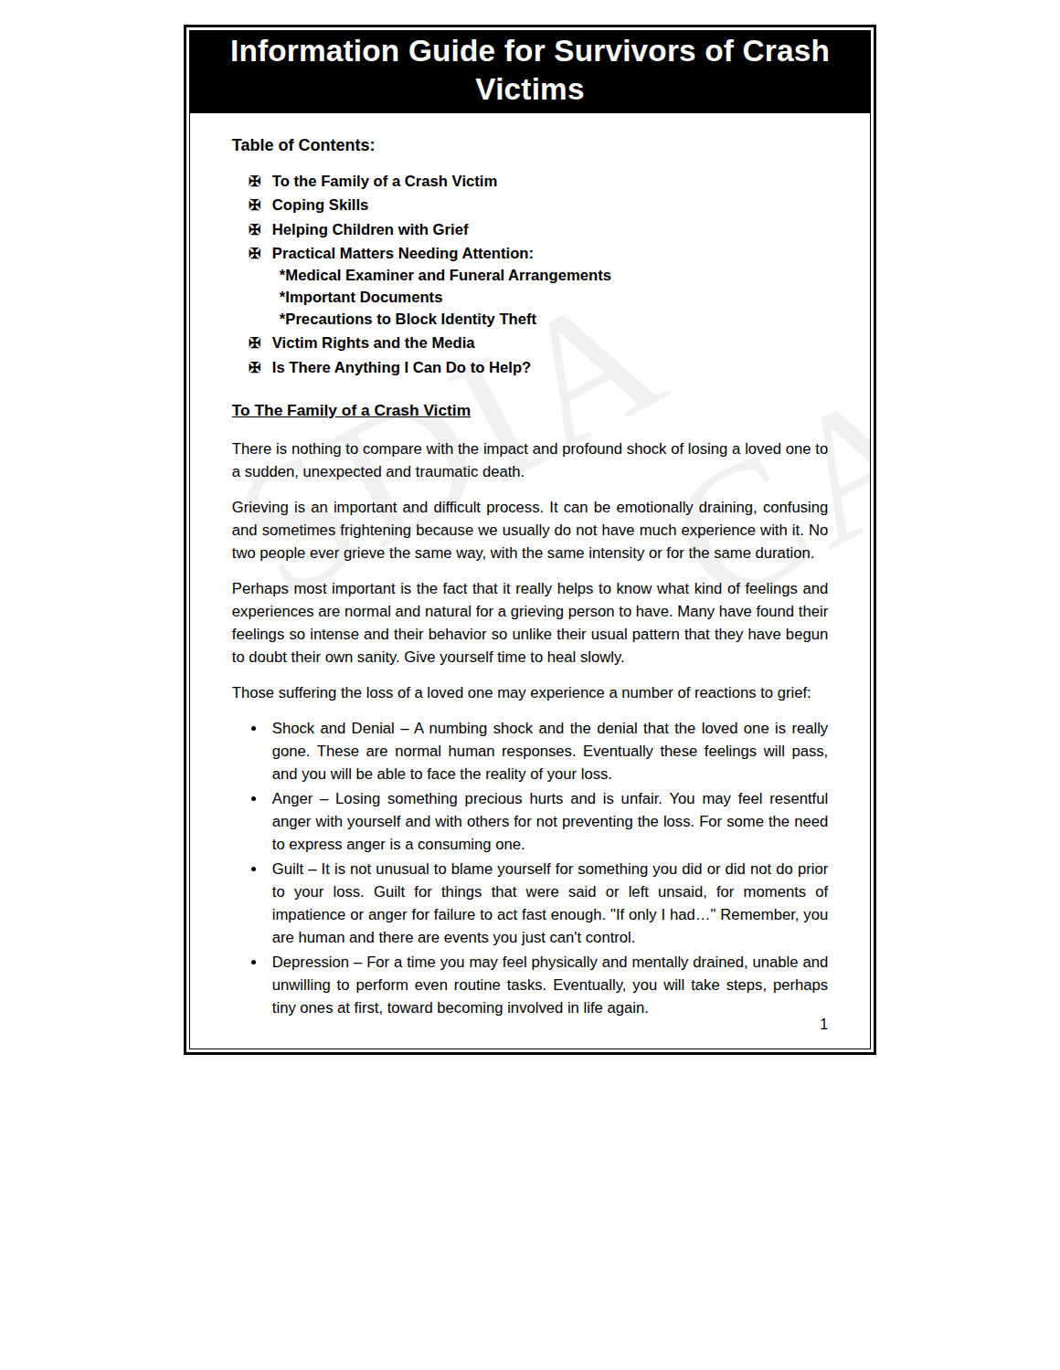Information Guide for Survivors of Crash Victims
SDIA CAP
Table of Contents:
To the Family of a Crash Victim
Coping Skills
Helping Children with Grief
Practical Matters Needing Attention: *Medical Examiner and Funeral Arrangements *Important Documents *Precautions to Block Identity Theft
Victim Rights and the Media
Is There Anything I Can Do to Help?
To The Family of a Crash Victim
There is nothing to compare with the impact and profound shock of losing a loved one to a sudden, unexpected and traumatic death.
Grieving is an important and difficult process. It can be emotionally draining, confusing and sometimes frightening because we usually do not have much experience with it. No two people ever grieve the same way, with the same intensity or for the same duration.
Perhaps most important is the fact that it really helps to know what kind of feelings and experiences are normal and natural for a grieving person to have. Many have found their feelings so intense and their behavior so unlike their usual pattern that they have begun to doubt their own sanity. Give yourself time to heal slowly.
Those suffering the loss of a loved one may experience a number of reactions to grief:
Shock and Denial – A numbing shock and the denial that the loved one is really gone. These are normal human responses. Eventually these feelings will pass, and you will be able to face the reality of your loss.
Anger – Losing something precious hurts and is unfair. You may feel resentful anger with yourself and with others for not preventing the loss. For some the need to express anger is a consuming one.
Guilt – It is not unusual to blame yourself for something you did or did not do prior to your loss. Guilt for things that were said or left unsaid, for moments of impatience or anger for failure to act fast enough. "If only I had…" Remember, you are human and there are events you just can't control.
Depression – For a time you may feel physically and mentally drained, unable and unwilling to perform even routine tasks. Eventually, you will take steps, perhaps tiny ones at first, toward becoming involved in life again.
1